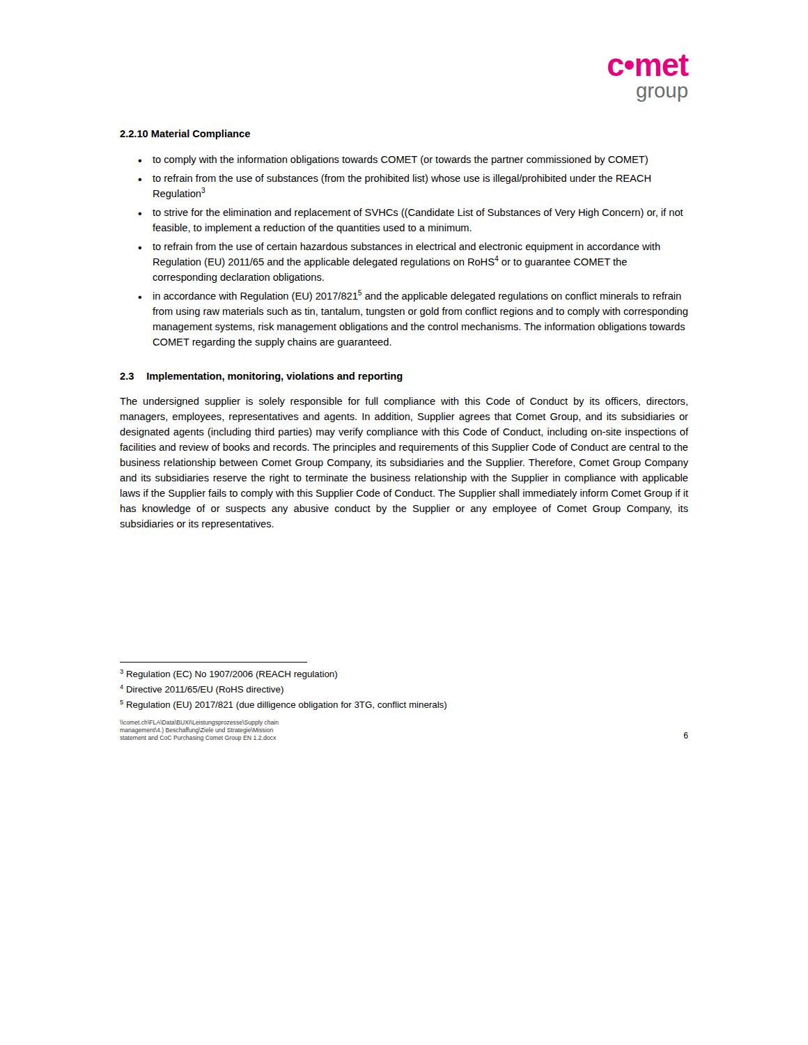c•met
group
2.2.10 Material Compliance
to comply with the information obligations towards COMET (or towards the partner commissioned by COMET)
to refrain from the use of substances (from the prohibited list) whose use is illegal/prohibited under the REACH Regulation3
to strive for the elimination and replacement of SVHCs ((Candidate List of Substances of Very High Concern) or, if not feasible, to implement a reduction of the quantities used to a minimum.
to refrain from the use of certain hazardous substances in electrical and electronic equipment in accordance with Regulation (EU) 2011/65 and the applicable delegated regulations on RoHS4 or to guarantee COMET the corresponding declaration obligations.
in accordance with Regulation (EU) 2017/8215 and the applicable delegated regulations on conflict minerals to refrain from using raw materials such as tin, tantalum, tungsten or gold from conflict regions and to comply with corresponding management systems, risk management obligations and the control mechanisms. The information obligations towards COMET regarding the supply chains are guaranteed.
2.3 Implementation, monitoring, violations and reporting
The undersigned supplier is solely responsible for full compliance with this Code of Conduct by its officers, directors, managers, employees, representatives and agents. In addition, Supplier agrees that Comet Group, and its subsidiaries or designated agents (including third parties) may verify compliance with this Code of Conduct, including on-site inspections of facilities and review of books and records. The principles and requirements of this Supplier Code of Conduct are central to the business relationship between Comet Group Company, its subsidiaries and the Supplier. Therefore, Comet Group Company and its subsidiaries reserve the right to terminate the business relationship with the Supplier in compliance with applicable laws if the Supplier fails to comply with this Supplier Code of Conduct. The Supplier shall immediately inform Comet Group if it has knowledge of or suspects any abusive conduct by the Supplier or any employee of Comet Group Company, its subsidiaries or its representatives.
3 Regulation (EC) No 1907/2006 (REACH regulation)
4 Directive 2011/65/EU (RoHS directive)
5 Regulation (EU) 2017/821 (due dilligence obligation for 3TG, conflict minerals)
\\comet.ch\FLA\Data\BUXI\Leistungsprozesse\Supply chain
management\4.) Beschaffung\Ziele und Strategie\Mission
statement and CoC Purchasing Comet Group EN 1.2.docx 6